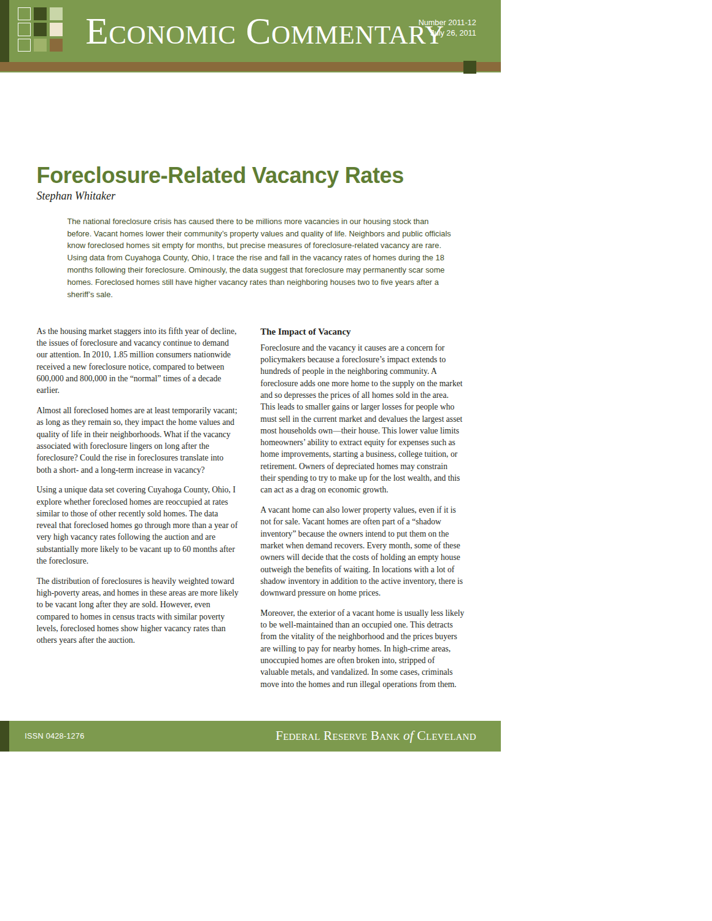Economic Commentary
Number 2011-12
July 26, 2011
Foreclosure-Related Vacancy Rates
Stephan Whitaker
The national foreclosure crisis has caused there to be millions more vacancies in our housing stock than before. Vacant homes lower their community’s property values and quality of life. Neighbors and public officials know foreclosed homes sit empty for months, but precise measures of foreclosure-related vacancy are rare. Using data from Cuyahoga County, Ohio, I trace the rise and fall in the vacancy rates of homes during the 18 months following their foreclosure. Ominously, the data suggest that foreclosure may permanently scar some homes. Foreclosed homes still have higher vacancy rates than neighboring houses two to five years after a sheriff’s sale.
As the housing market staggers into its fifth year of decline, the issues of foreclosure and vacancy continue to demand our attention. In 2010, 1.85 million consumers nationwide received a new foreclosure notice, compared to between 600,000 and 800,000 in the “normal” times of a decade earlier.
Almost all foreclosed homes are at least temporarily vacant; as long as they remain so, they impact the home values and quality of life in their neighborhoods. What if the vacancy associated with foreclosure lingers on long after the foreclosure? Could the rise in foreclosures translate into both a short- and a long-term increase in vacancy?
Using a unique data set covering Cuyahoga County, Ohio, I explore whether foreclosed homes are reoccupied at rates similar to those of other recently sold homes. The data reveal that foreclosed homes go through more than a year of very high vacancy rates following the auction and are substantially more likely to be vacant up to 60 months after the foreclosure.
The distribution of foreclosures is heavily weighted toward high-poverty areas, and homes in these areas are more likely to be vacant long after they are sold. However, even compared to homes in census tracts with similar poverty levels, foreclosed homes show higher vacancy rates than others years after the auction.
The Impact of Vacancy
Foreclosure and the vacancy it causes are a concern for policymakers because a foreclosure’s impact extends to hundreds of people in the neighboring community. A foreclosure adds one more home to the supply on the market and so depresses the prices of all homes sold in the area. This leads to smaller gains or larger losses for people who must sell in the current market and devalues the largest asset most households own—their house. This lower value limits homeowners’ ability to extract equity for expenses such as home improvements, starting a business, college tuition, or retirement. Owners of depreciated homes may constrain their spending to try to make up for the lost wealth, and this can act as a drag on economic growth.
A vacant home can also lower property values, even if it is not for sale. Vacant homes are often part of a “shadow inventory” because the owners intend to put them on the market when demand recovers. Every month, some of these owners will decide that the costs of holding an empty house outweigh the benefits of waiting. In locations with a lot of shadow inventory in addition to the active inventory, there is downward pressure on home prices.
Moreover, the exterior of a vacant home is usually less likely to be well-maintained than an occupied one. This detracts from the vitality of the neighborhood and the prices buyers are willing to pay for nearby homes. In high-crime areas, unoccupied homes are often broken into, stripped of valuable metals, and vandalized. In some cases, criminals move into the homes and run illegal operations from them.
ISSN 0428-1276
Federal Reserve Bank of Cleveland